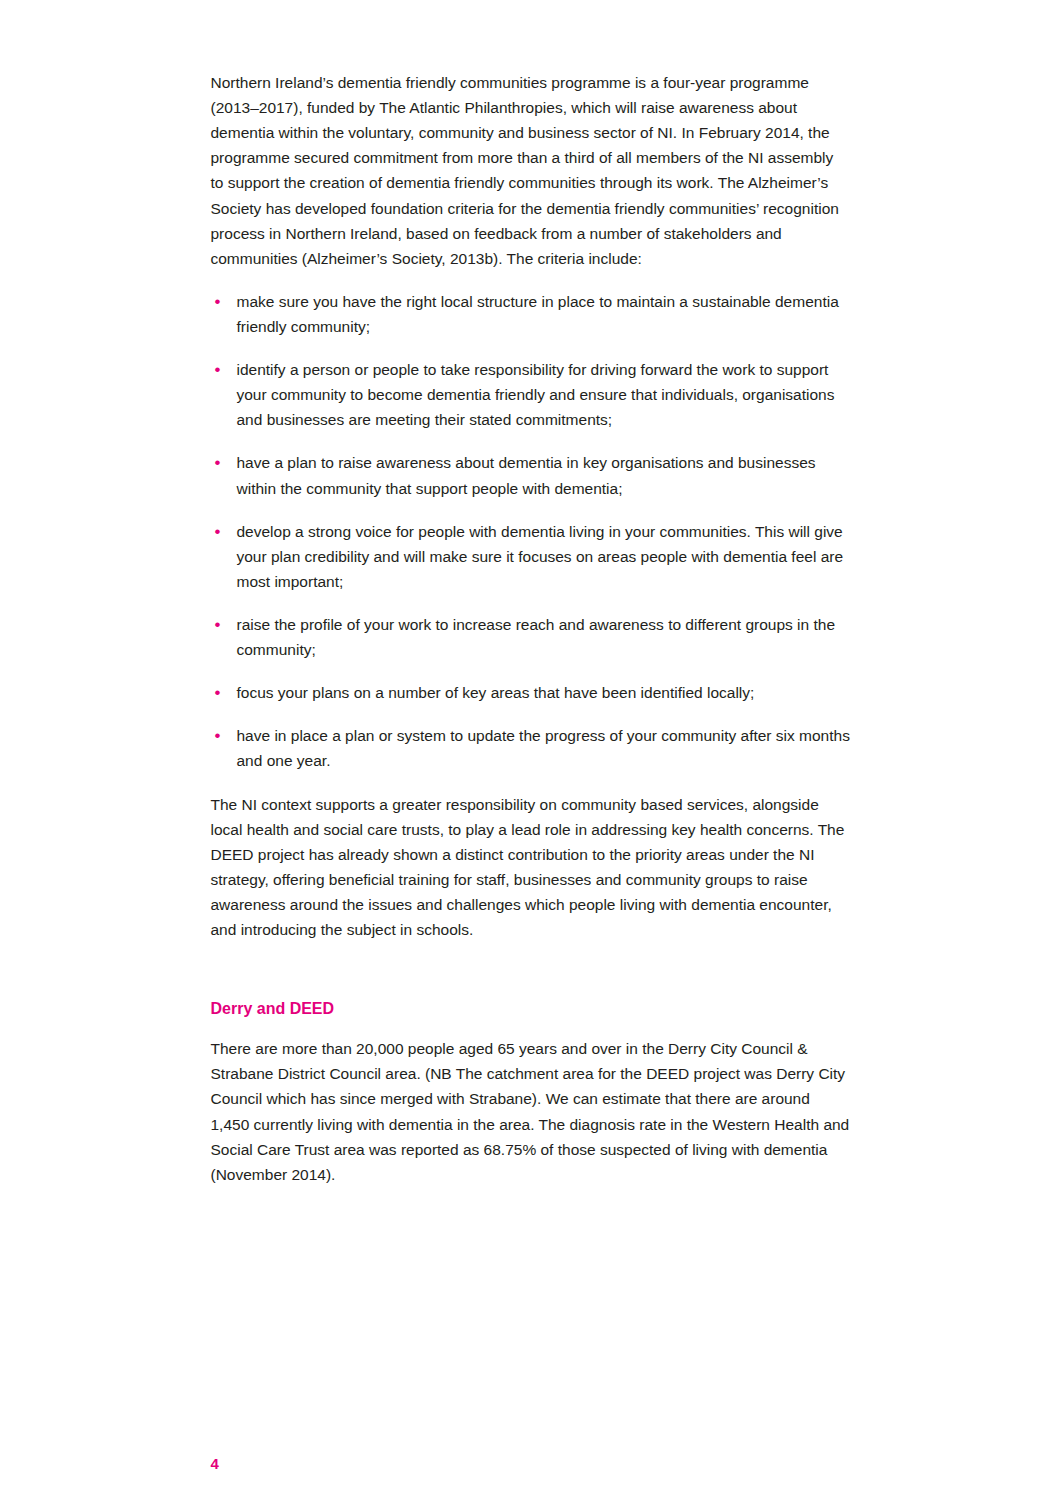Northern Ireland’s dementia friendly communities programme is a four-year programme (2013–2017), funded by The Atlantic Philanthropies, which will raise awareness about dementia within the voluntary, community and business sector of NI. In February 2014, the programme secured commitment from more than a third of all members of the NI assembly to support the creation of dementia friendly communities through its work. The Alzheimer’s Society has developed foundation criteria for the dementia friendly communities’ recognition process in Northern Ireland, based on feedback from a number of stakeholders and communities (Alzheimer’s Society, 2013b). The criteria include:
make sure you have the right local structure in place to maintain a sustainable dementia friendly community;
identify a person or people to take responsibility for driving forward the work to support your community to become dementia friendly and ensure that individuals, organisations and businesses are meeting their stated commitments;
have a plan to raise awareness about dementia in key organisations and businesses within the community that support people with dementia;
develop a strong voice for people with dementia living in your communities. This will give your plan credibility and will make sure it focuses on areas people with dementia feel are most important;
raise the profile of your work to increase reach and awareness to different groups in the community;
focus your plans on a number of key areas that have been identified locally;
have in place a plan or system to update the progress of your community after six months and one year.
The NI context supports a greater responsibility on community based services, alongside local health and social care trusts, to play a lead role in addressing key health concerns. The DEED project has already shown a distinct contribution to the priority areas under the NI strategy, offering beneficial training for staff, businesses and community groups to raise awareness around the issues and challenges which people living with dementia encounter, and introducing the subject in schools.
Derry and DEED
There are more than 20,000 people aged 65 years and over in the Derry City Council & Strabane District Council area. (NB The catchment area for the DEED project was Derry City Council which has since merged with Strabane). We can estimate that there are around 1,450 currently living with dementia in the area. The diagnosis rate in the Western Health and Social Care Trust area was reported as 68.75% of those suspected of living with dementia (November 2014).
4